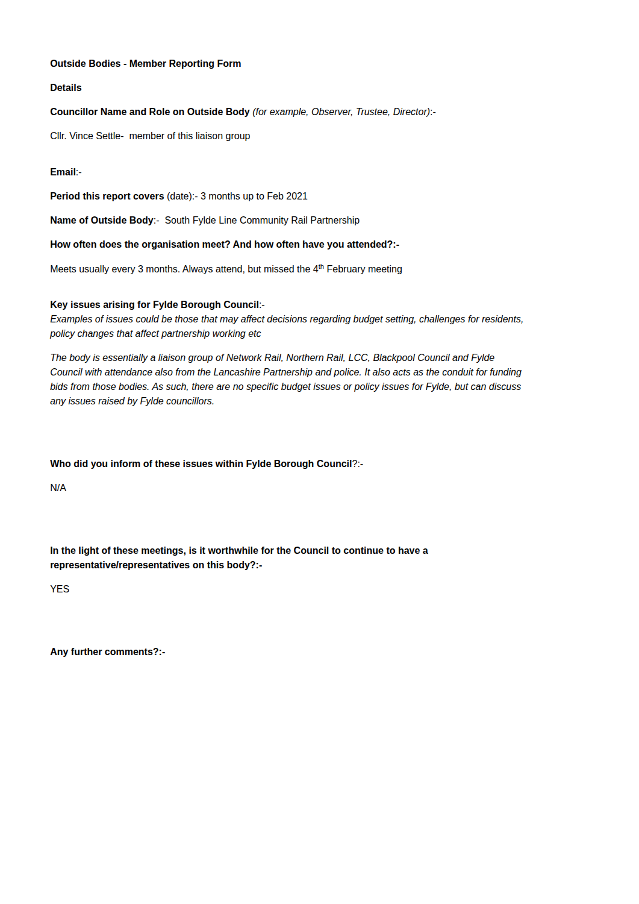Outside Bodies - Member Reporting Form
Details
Councillor Name and Role on Outside Body (for example, Observer, Trustee, Director):-
Cllr. Vince Settle- member of this liaison group
Email:-
Period this report covers (date):- 3 months up to Feb 2021
Name of Outside Body:- South Fylde Line Community Rail Partnership
How often does the organisation meet? And how often have you attended?:-
Meets usually every 3 months. Always attend, but missed the 4th February meeting
Key issues arising for Fylde Borough Council:-
Examples of issues could be those that may affect decisions regarding budget setting, challenges for residents, policy changes that affect partnership working etc
The body is essentially a liaison group of Network Rail, Northern Rail, LCC, Blackpool Council and Fylde Council with attendance also from the Lancashire Partnership and police. It also acts as the conduit for funding bids from those bodies. As such, there are no specific budget issues or policy issues for Fylde, but can discuss any issues raised by Fylde councillors.
Who did you inform of these issues within Fylde Borough Council?:-
N/A
In the light of these meetings, is it worthwhile for the Council to continue to have a representative/representatives on this body?:-
YES
Any further comments?:-